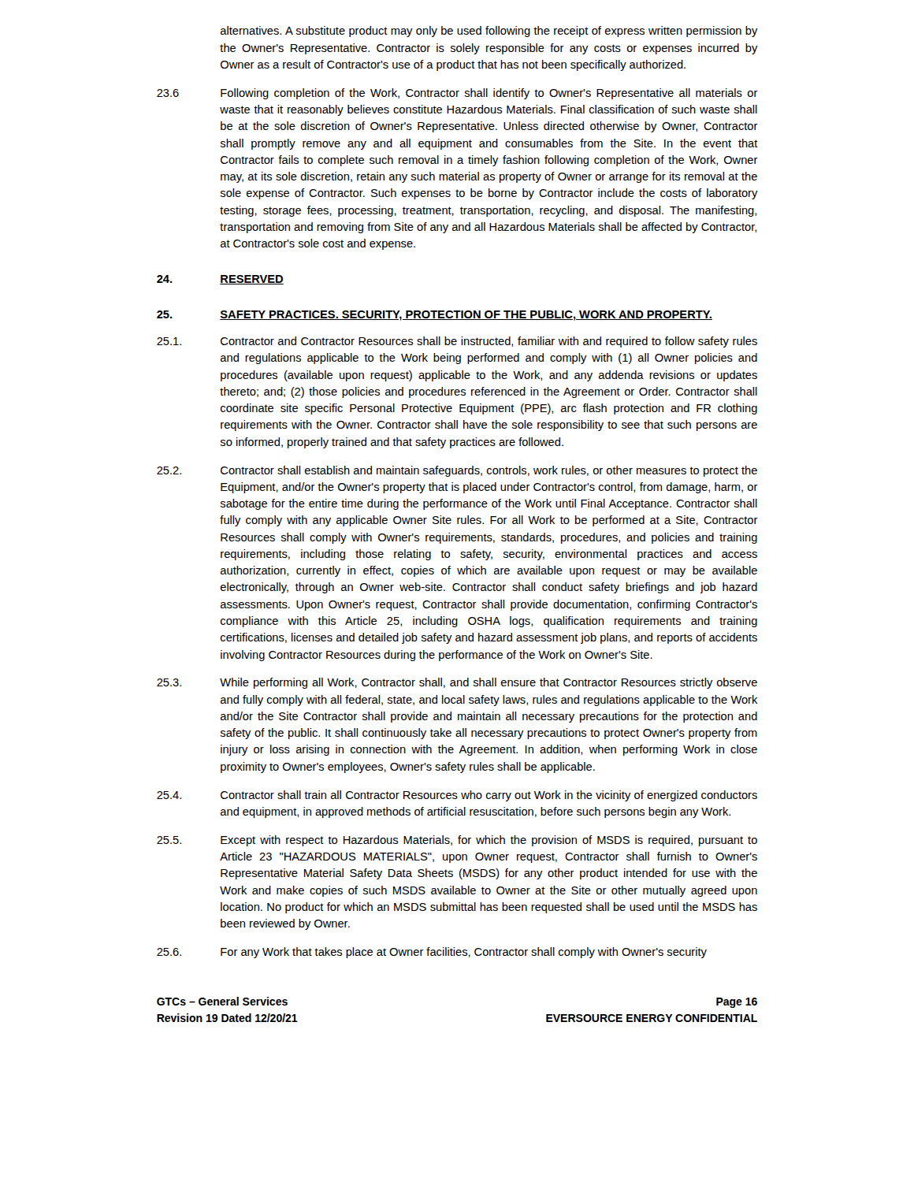alternatives. A substitute product may only be used following the receipt of express written permission by the Owner's Representative. Contractor is solely responsible for any costs or expenses incurred by Owner as a result of Contractor's use of a product that has not been specifically authorized.
23.6
Following completion of the Work, Contractor shall identify to Owner's Representative all materials or waste that it reasonably believes constitute Hazardous Materials. Final classification of such waste shall be at the sole discretion of Owner's Representative. Unless directed otherwise by Owner, Contractor shall promptly remove any and all equipment and consumables from the Site. In the event that Contractor fails to complete such removal in a timely fashion following completion of the Work, Owner may, at its sole discretion, retain any such material as property of Owner or arrange for its removal at the sole expense of Contractor. Such expenses to be borne by Contractor include the costs of laboratory testing, storage fees, processing, treatment, transportation, recycling, and disposal. The manifesting, transportation and removing from Site of any and all Hazardous Materials shall be affected by Contractor, at Contractor's sole cost and expense.
24.
RESERVED
25.
SAFETY PRACTICES. SECURITY, PROTECTION OF THE PUBLIC, WORK AND PROPERTY.
25.1.
Contractor and Contractor Resources shall be instructed, familiar with and required to follow safety rules and regulations applicable to the Work being performed and comply with (1) all Owner policies and procedures (available upon request) applicable to the Work, and any addenda revisions or updates thereto; and; (2) those policies and procedures referenced in the Agreement or Order. Contractor shall coordinate site specific Personal Protective Equipment (PPE), arc flash protection and FR clothing requirements with the Owner. Contractor shall have the sole responsibility to see that such persons are so informed, properly trained and that safety practices are followed.
25.2.
Contractor shall establish and maintain safeguards, controls, work rules, or other measures to protect the Equipment, and/or the Owner's property that is placed under Contractor's control, from damage, harm, or sabotage for the entire time during the performance of the Work until Final Acceptance. Contractor shall fully comply with any applicable Owner Site rules. For all Work to be performed at a Site, Contractor Resources shall comply with Owner's requirements, standards, procedures, and policies and training requirements, including those relating to safety, security, environmental practices and access authorization, currently in effect, copies of which are available upon request or may be available electronically, through an Owner web-site. Contractor shall conduct safety briefings and job hazard assessments. Upon Owner's request, Contractor shall provide documentation, confirming Contractor's compliance with this Article 25, including OSHA logs, qualification requirements and training certifications, licenses and detailed job safety and hazard assessment job plans, and reports of accidents involving Contractor Resources during the performance of the Work on Owner's Site.
25.3.
While performing all Work, Contractor shall, and shall ensure that Contractor Resources strictly observe and fully comply with all federal, state, and local safety laws, rules and regulations applicable to the Work and/or the Site Contractor shall provide and maintain all necessary precautions for the protection and safety of the public. It shall continuously take all necessary precautions to protect Owner's property from injury or loss arising in connection with the Agreement. In addition, when performing Work in close proximity to Owner's employees, Owner's safety rules shall be applicable.
25.4.
Contractor shall train all Contractor Resources who carry out Work in the vicinity of energized conductors and equipment, in approved methods of artificial resuscitation, before such persons begin any Work.
25.5.
Except with respect to Hazardous Materials, for which the provision of MSDS is required, pursuant to Article 23 "HAZARDOUS MATERIALS", upon Owner request, Contractor shall furnish to Owner's Representative Material Safety Data Sheets (MSDS) for any other product intended for use with the Work and make copies of such MSDS available to Owner at the Site or other mutually agreed upon location. No product for which an MSDS submittal has been requested shall be used until the MSDS has been reviewed by Owner.
25.6.
For any Work that takes place at Owner facilities, Contractor shall comply with Owner's security
GTCs – General Services Revision 19 Dated 12/20/21
Page 16 EVERSOURCE ENERGY CONFIDENTIAL